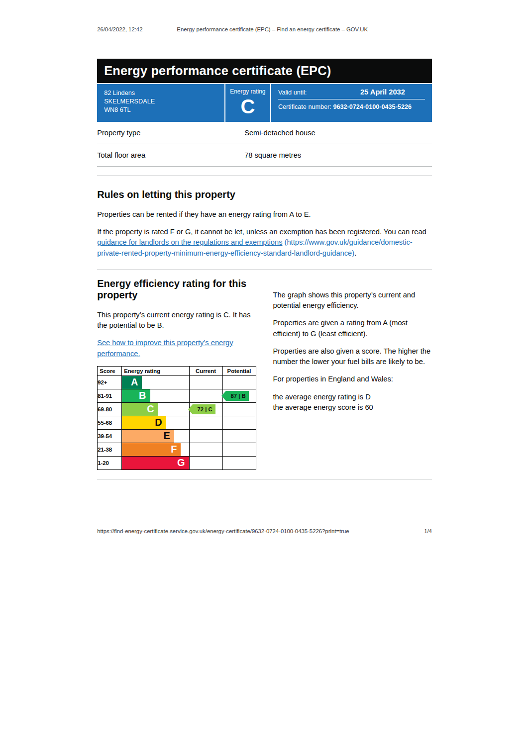26/04/2022, 12:42
Energy performance certificate (EPC) – Find an energy certificate – GOV.UK
Energy performance certificate (EPC)
82 Lindens
SKELMERSDALE
WN8 6TL
Energy rating
C
Valid until: 25 April 2032
Certificate number: 9632-0724-0100-0435-5226
| Property type | Semi-detached house |
| Total floor area | 78 square metres |
Rules on letting this property
Properties can be rented if they have an energy rating from A to E.
If the property is rated F or G, it cannot be let, unless an exemption has been registered. You can read guidance for landlords on the regulations and exemptions (https://www.gov.uk/guidance/domestic-private-rented-property-minimum-energy-efficiency-standard-landlord-guidance).
Energy efficiency rating for this property
This property’s current energy rating is C. It has the potential to be B.
See how to improve this property’s energy performance.
| Score | Energy rating | Current | Potential |
| --- | --- | --- | --- |
| 92+ | A | | |
| 81-91 | B | | 87 / B |
| 69-80 | C | 72 / C | |
| 55-68 | D | | |
| 39-54 | E | | |
| 21-38 | F | | |
| 1-20 | G | | |
The graph shows this property’s current and potential energy efficiency.
Properties are given a rating from A (most efficient) to G (least efficient).
Properties are also given a score. The higher the number the lower your fuel bills are likely to be.
For properties in England and Wales:
the average energy rating is D
the average energy score is 60
https://find-energy-certificate.service.gov.uk/energy-certificate/9632-0724-0100-0435-5226?print=true
1/4